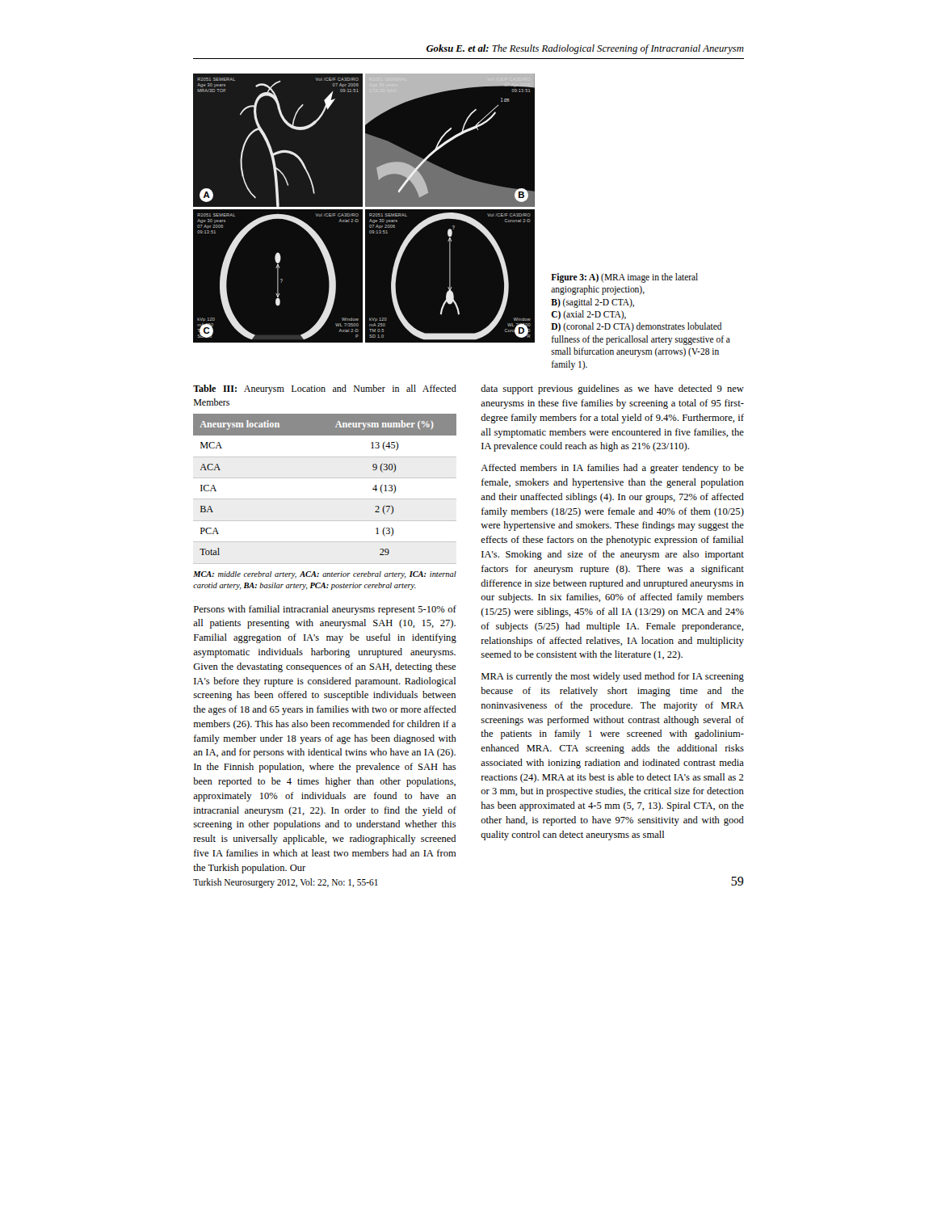Goksu E. et al: The Results Radiological Screening of Intracranial Aneurysm
R2051 SEMERAL
Age 30 years
MRA/3D TOF
Vol /CE/F CA3D/RO
07 Apr 2006
09:11:51
A
R2051 SEMERAL
Age 30 years
CTA 2D SAG
Vol /CE/F CA3D/RO
07 Apr 2006
09:13:51
1 cm
B
R2051 SEMERAL
Age 30 years
07 Apr 2006
09:13:51
Vol /CE/F CA3D/RO
Axial 2-D
kVp 120
mA 250
TM 0.5
SD 1.0
Window
WL 7/3500
Axial 2-D
P
?
C
R2051 SEMERAL
Age 30 years
07 Apr 2006
09:13:51
Vol /CE/F CA3D/RO
Coronal 2-D
kVp 120
mA 250
TM 0.5
SD 1.0
Window
WL 7/3500
Coronal 2-D
R
?
D
Figure 3: A) (MRA image in the lateral angiographic projection),
B) (sagittal 2-D CTA),
C) (axial 2-D CTA),
D) (coronal 2-D CTA) demonstrates lobulated fullness of the pericallosal artery suggestive of a small bifurcation aneurysm (arrows) (V-28 in family 1).
Table III: Aneurysm Location and Number in all Affected Members
| Aneurysm location | Aneurysm number (%) |
| --- | --- |
| MCA | 13 (45) |
| ACA | 9 (30) |
| ICA | 4 (13) |
| BA | 2 (7) |
| PCA | 1 (3) |
| Total | 29 |
MCA: middle cerebral artery, ACA: anterior cerebral artery, ICA: internal carotid artery, BA: basilar artery, PCA: posterior cerebral artery.
Persons with familial intracranial aneurysms represent 5-10% of all patients presenting with aneurysmal SAH (10, 15, 27). Familial aggregation of IA's may be useful in identifying asymptomatic individuals harboring unruptured aneurysms. Given the devastating consequences of an SAH, detecting these IA's before they rupture is considered paramount. Radiological screening has been offered to susceptible individuals between the ages of 18 and 65 years in families with two or more affected members (26). This has also been recommended for children if a family member under 18 years of age has been diagnosed with an IA, and for persons with identical twins who have an IA (26). In the Finnish population, where the prevalence of SAH has been reported to be 4 times higher than other populations, approximately 10% of individuals are found to have an intracranial aneurysm (21, 22). In order to find the yield of screening in other populations and to understand whether this result is universally applicable, we radiographically screened five IA families in which at least two members had an IA from the Turkish population. Our
data support previous guidelines as we have detected 9 new aneurysms in these five families by screening a total of 95 first-degree family members for a total yield of 9.4%. Furthermore, if all symptomatic members were encountered in five families, the IA prevalence could reach as high as 21% (23/110).
Affected members in IA families had a greater tendency to be female, smokers and hypertensive than the general population and their unaffected siblings (4). In our groups, 72% of affected family members (18/25) were female and 40% of them (10/25) were hypertensive and smokers. These findings may suggest the effects of these factors on the phenotypic expression of familial IA's. Smoking and size of the aneurysm are also important factors for aneurysm rupture (8). There was a significant difference in size between ruptured and unruptured aneurysms in our subjects. In six families, 60% of affected family members (15/25) were siblings, 45% of all IA (13/29) on MCA and 24% of subjects (5/25) had multiple IA. Female preponderance, relationships of affected relatives, IA location and multiplicity seemed to be consistent with the literature (1, 22).
MRA is currently the most widely used method for IA screening because of its relatively short imaging time and the noninvasiveness of the procedure. The majority of MRA screenings was performed without contrast although several of the patients in family 1 were screened with gadolinium-enhanced MRA. CTA screening adds the additional risks associated with ionizing radiation and iodinated contrast media reactions (24). MRA at its best is able to detect IA's as small as 2 or 3 mm, but in prospective studies, the critical size for detection has been approximated at 4-5 mm (5, 7, 13). Spiral CTA, on the other hand, is reported to have 97% sensitivity and with good quality control can detect aneurysms as small
Turkish Neurosurgery 2012, Vol: 22, No: 1, 55-61 59